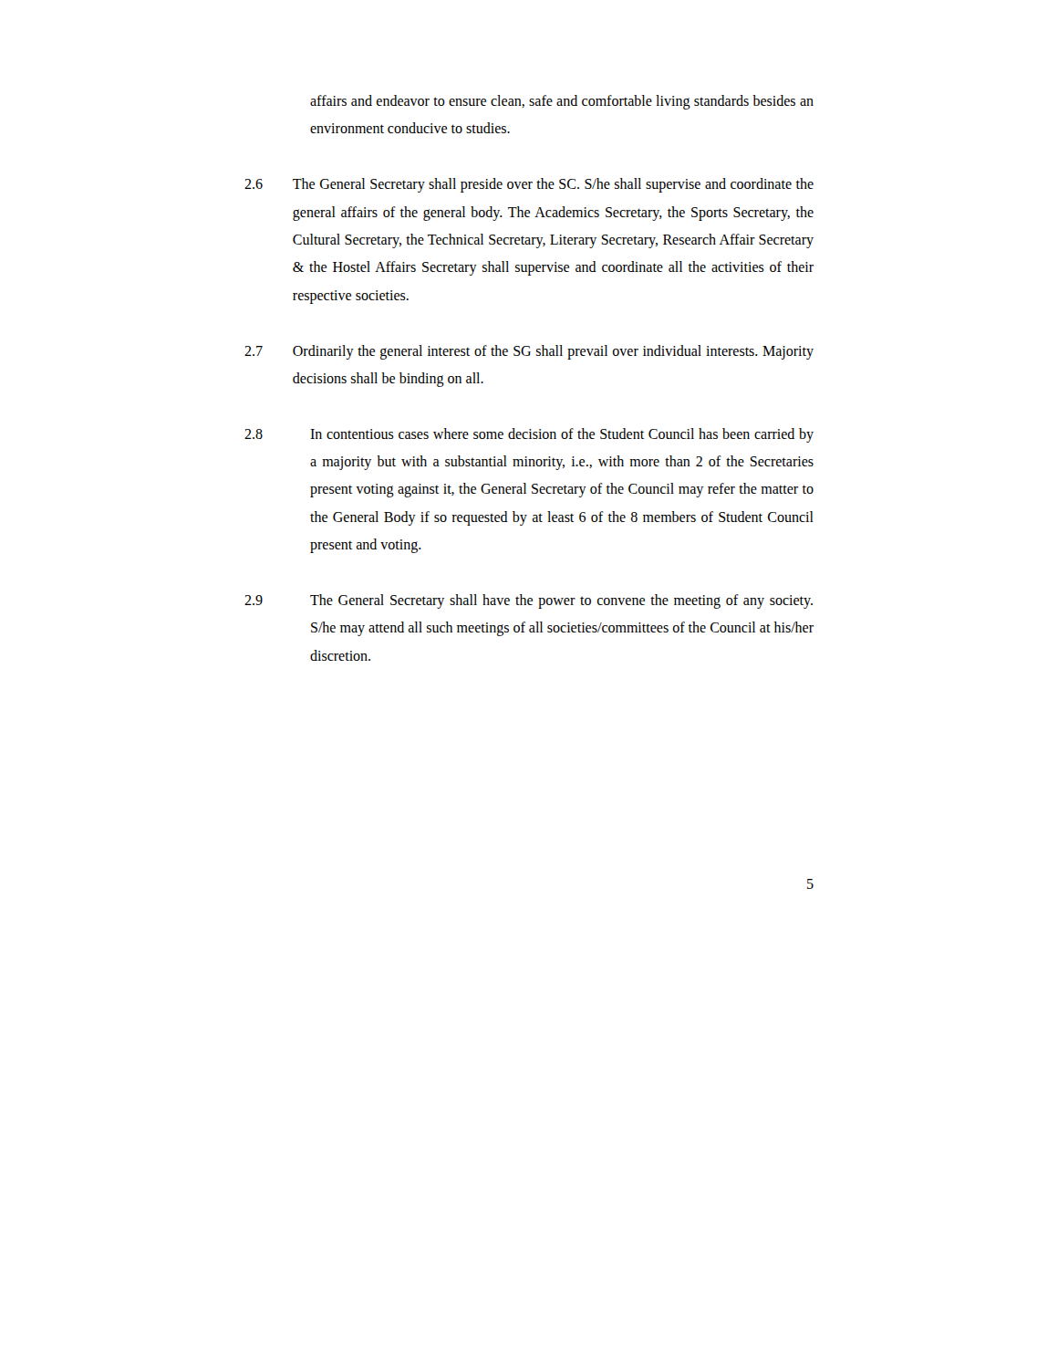affairs and endeavor to ensure clean, safe and comfortable living standards besides an environment conducive to studies.
2.6
The General Secretary shall preside over the SC. S/he shall supervise and coordinate the general affairs of the general body. The Academics Secretary, the Sports Secretary, the Cultural Secretary, the Technical Secretary, Literary Secretary, Research Affair Secretary & the Hostel Affairs Secretary shall supervise and coordinate all the activities of their respective societies.
2.7
Ordinarily the general interest of the SG shall prevail over individual interests. Majority decisions shall be binding on all.
2.8
In contentious cases where some decision of the Student Council has been carried by a majority but with a substantial minority, i.e., with more than 2 of the Secretaries present voting against it, the General Secretary of the Council may refer the matter to the General Body if so requested by at least 6 of the 8 members of Student Council present and voting.
2.9
The General Secretary shall have the power to convene the meeting of any society. S/he may attend all such meetings of all societies/committees of the Council at his/her discretion.
5